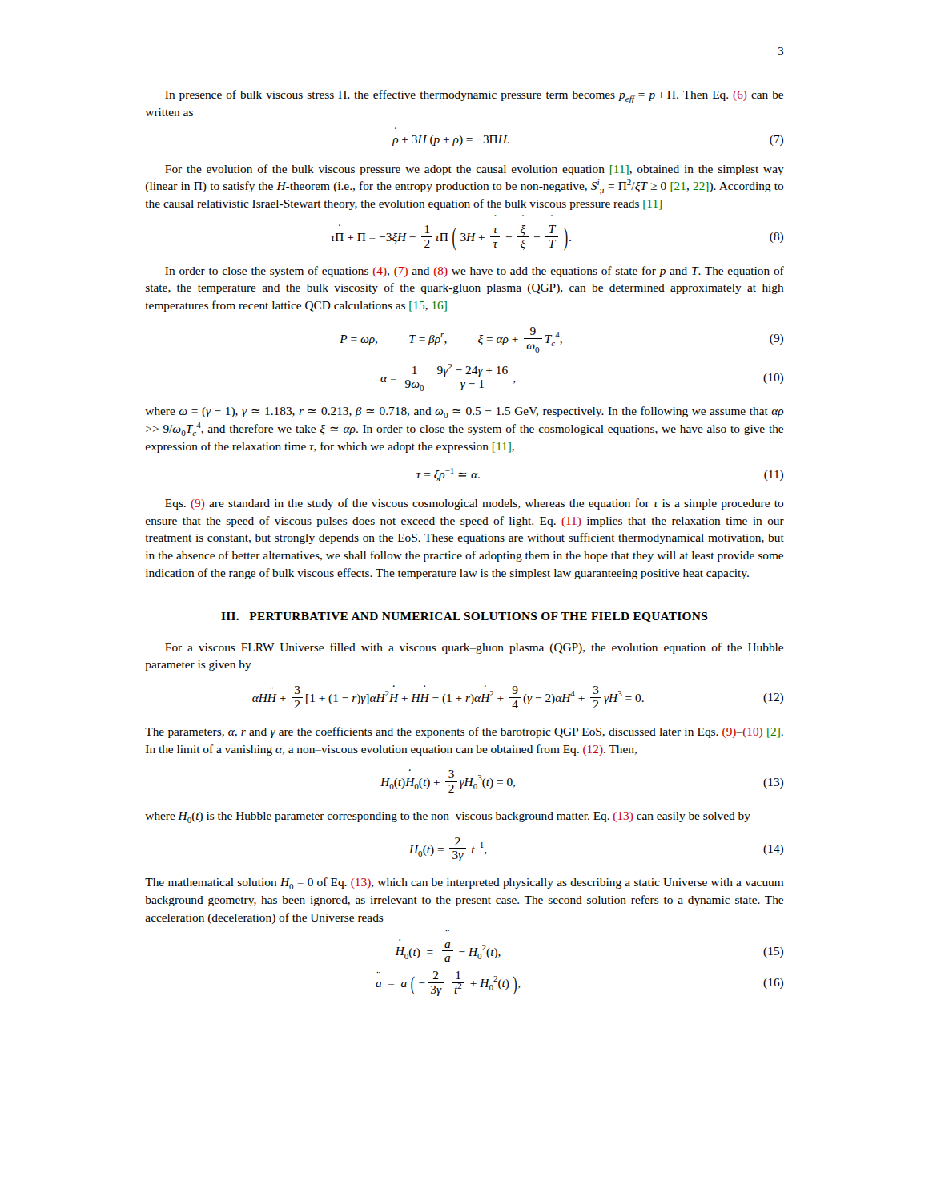3
In presence of bulk viscous stress Π, the effective thermodynamic pressure term becomes peff = p + Π. Then Eq. (6) can be written as
ρ + 3H (p + ρ) = −3ΠH.
(7)
For the evolution of the bulk viscous pressure we adopt the causal evolution equation [11], obtained in the simplest way (linear in Π) to satisfy the H-theorem (i.e., for the entropy production to be non-negative, Si;i = Π2/ξT ≥ 0 [21, 22]). According to the causal relativistic Israel-Stewart theory, the evolution equation of the bulk viscous pressure reads [11]
τΠ + Π = −3ξH − 12 τ Π ( 3H + ττ − ξξ − TT ).
(8)
In order to close the system of equations (4), (7) and (8) we have to add the equations of state for p and T. The equation of state, the temperature and the bulk viscosity of the quark-gluon plasma (QGP), can be determined approximately at high temperatures from recent lattice QCD calculations as [15, 16]
P = ωρ, T = βρr, ξ = αρ + 9 ω0 Tc4,
(9)
α = 19ω0 9γ2 − 24γ + 16 γ − 1,
(10)
where ω = (γ − 1), γ ≃ 1.183, r ≃ 0.213, β ≃ 0.718, and ω0 ≃ 0.5 − 1.5 GeV, respectively. In the following we assume that αρ >> 9/ω0Tc4, and therefore we take ξ ≃ αρ. In order to close the system of the cosmological equations, we have also to give the expression of the relaxation time τ, for which we adopt the expression [11],
τ = ξρ−1 ≃ α.
(11)
Eqs. (9) are standard in the study of the viscous cosmological models, whereas the equation for τ is a simple procedure to ensure that the speed of viscous pulses does not exceed the speed of light. Eq. (11) implies that the relaxation time in our treatment is constant, but strongly depends on the EoS. These equations are without sufficient thermodynamical motivation, but in the absence of better alternatives, we shall follow the practice of adopting them in the hope that they will at least provide some indication of the range of bulk viscous effects. The temperature law is the simplest law guaranteeing positive heat capacity.
III. Perturbative and numerical solutions of the field equations
For a viscous FLRW Universe filled with a viscous quark–gluon plasma (QGP), the evolution equation of the Hubble parameter is given by
αH H + 32[1 + (1 − r)γ]αH2H + HH − (1 + r)αH2 + 94(γ − 2)αH4 + 32 γH3 = 0.
(12)
The parameters, α, r and γ are the coefficients and the exponents of the barotropic QGP EoS, discussed later in Eqs. (9)–(10) [2]. In the limit of a vanishing α, a non–viscous evolution equation can be obtained from Eq. (12). Then,
H0(t)H0(t) + 32 γH03(t) = 0,
(13)
where H0(t) is the Hubble parameter corresponding to the non–viscous background matter. Eq. (13) can easily be solved by
H0(t) = 23γ t−1,
(14)
The mathematical solution H0 = 0 of Eq. (13), which can be interpreted physically as describing a static Universe with a vacuum background geometry, has been ignored, as irrelevant to the present case. The second solution refers to a dynamic state. The acceleration (deceleration) of the Universe reads
H0(t) = aa − H02(t),
(15)
a = a ( −23γ 1 t2 + H02(t) ),
(16)